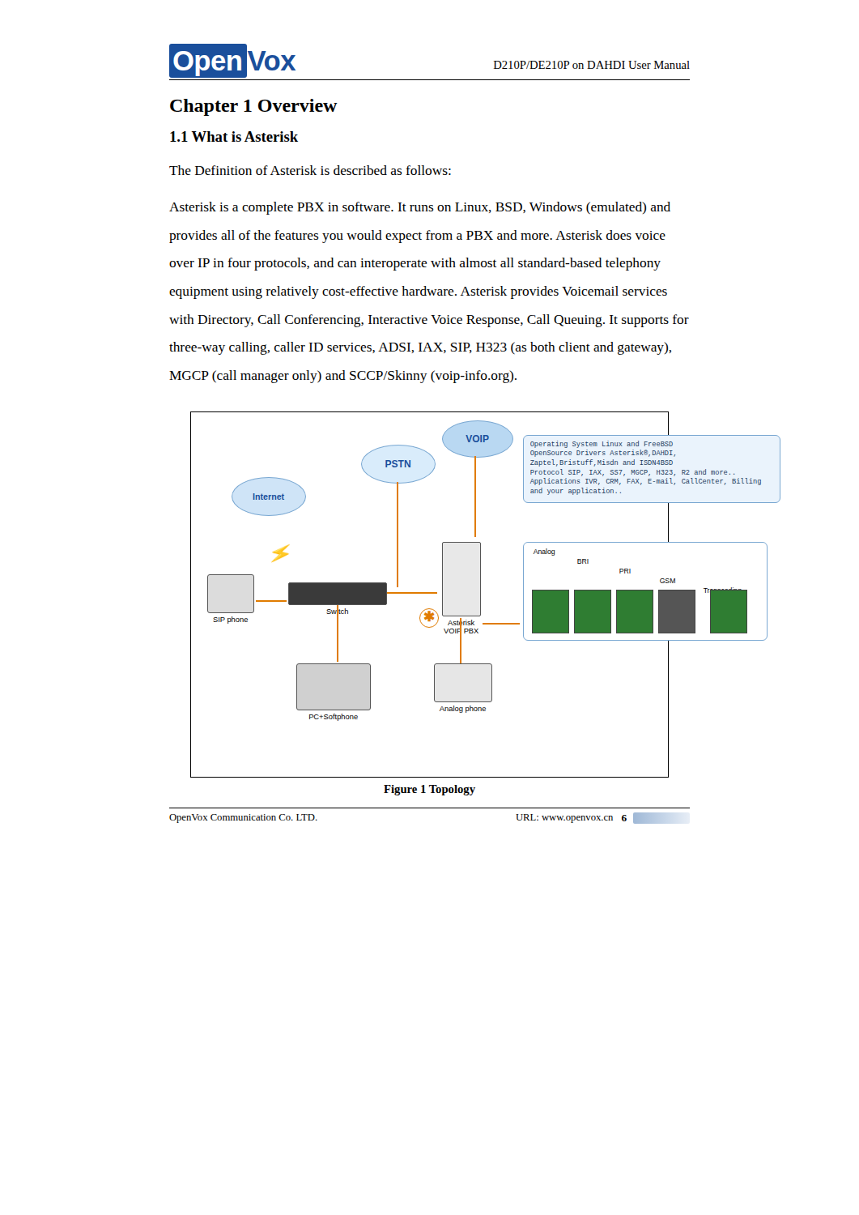Open Vox
D210P/DE210P on DAHDI User Manual
Chapter 1 Overview
1.1 What is Asterisk
The Definition of Asterisk is described as follows:
Asterisk is a complete PBX in software. It runs on Linux, BSD, Windows (emulated) and provides all of the features you would expect from a PBX and more. Asterisk does voice over IP in four protocols, and can interoperate with almost all standard-based telephony equipment using relatively cost-effective hardware. Asterisk provides Voicemail services with Directory, Call Conferencing, Interactive Voice Response, Call Queuing. It supports for three-way calling, caller ID services, ADSI, IAX, SIP, H323 (as both client and gateway), MGCP (call manager only) and SCCP/Skinny (voip-info.org).
Internet
PSTN
VOIP
Operating System Linux and FreeBSD
OpenSource Drivers Asterisk®,DAHDI,
Zaptel,Bristuff,Misdn and ISDN4BSD
Protocol SIP, IAX, SS7, MGCP, H323, R2 and more..
Applications IVR, CRM, FAX, E-mail, CallCenter, Billing
and your application..
⚡
SIP phone
Switch
Asterisk
VOIP PBX
✱
Analog
BRI
PRI
GSM
Transcoding
PC+Softphone
Analog phone
Figure 1 Topology
OpenVox Communication Co. LTD.
URL: www.openvox.cn 6